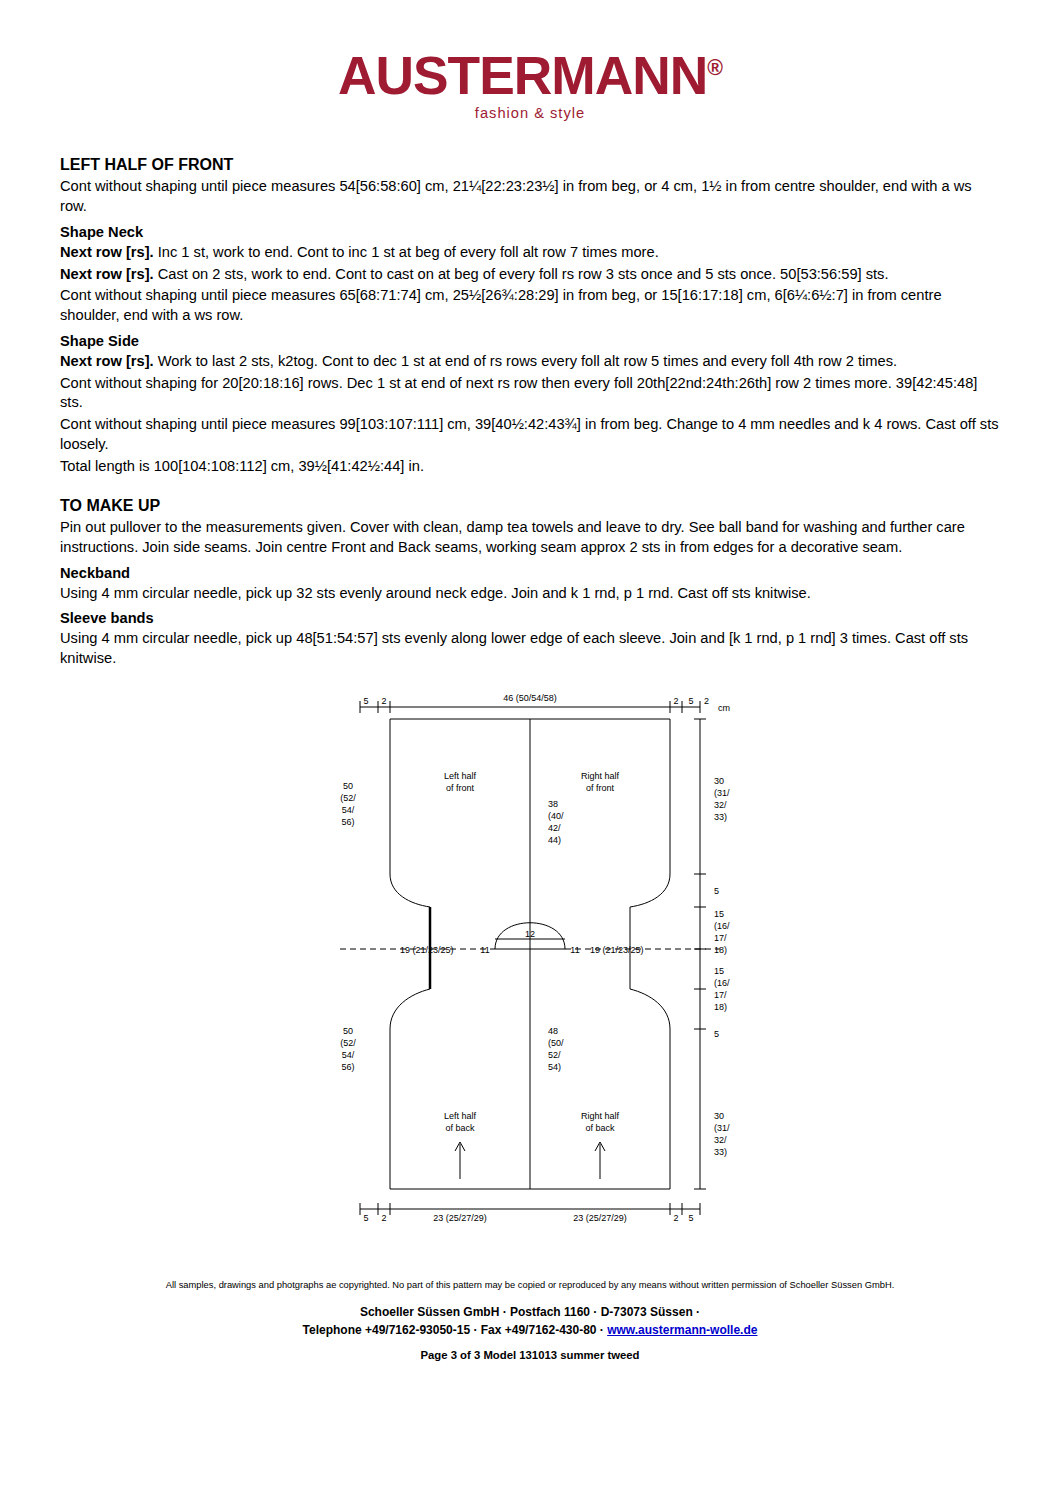AUSTERMANN®
fashion & style
LEFT HALF OF FRONT
Cont without shaping until piece measures 54[56:58:60] cm, 21¼[22:23:23½] in from beg, or 4 cm, 1½ in from centre shoulder, end with a ws row.
Shape Neck
Next row [rs]. Inc 1 st, work to end. Cont to inc 1 st at beg of every foll alt row 7 times more.
Next row [rs]. Cast on 2 sts, work to end. Cont to cast on at beg of every foll rs row 3 sts once and 5 sts once. 50[53:56:59] sts.
Cont without shaping until piece measures 65[68:71:74] cm, 25½[26¾:28:29] in from beg, or 15[16:17:18] cm, 6[6¼:6½:7] in from centre shoulder, end with a ws row.
Shape Side
Next row [rs]. Work to last 2 sts, k2tog. Cont to dec 1 st at end of rs rows every foll alt row 5 times and every foll 4th row 2 times.
Cont without shaping for 20[20:18:16] rows. Dec 1 st at end of next rs row then every foll 20th[22nd:24th:26th] row 2 times more. 39[42:45:48] sts.
Cont without shaping until piece measures 99[103:107:111] cm, 39[40½:42:43¾] in from beg. Change to 4 mm needles and k 4 rows. Cast off sts loosely.
Total length is 100[104:108:112] cm, 39½[41:42½:44] in.
TO MAKE UP
Pin out pullover to the measurements given. Cover with clean, damp tea towels and leave to dry. See ball band for washing and further care instructions. Join side seams. Join centre Front and Back seams, working seam approx 2 sts in from edges for a decorative seam.
Neckband
Using 4 mm circular needle, pick up 32 sts evenly around neck edge. Join and k 1 rnd, p 1 rnd. Cast off sts knitwise.
Sleeve bands
Using 4 mm circular needle, pick up 48[51:54:57] sts evenly along lower edge of each sleeve. Join and [k 1 rnd, p 1 rnd] 3 times. Cast off sts knitwise.
5 2 46 (50/54/58) 2 5 2 cm 50 (52/ 54/ 56) Left half of front Right half of front 38 (40/ 42/ 44) 30 (31/ 32/ 33) 5 15 (16/ 17/ 18) 15 (16/ 17/ 18) 5 30 (31/ 32/ 33) 12 11 11 19 (21/23/25) 19 (21/23/25) 50 (52/ 54/ 56) 48 (50/ 52/ 54) Left half of back Right half of back 5 2 23 (25/27/29) 23 (25/27/29) 2 5
All samples, drawings and photgraphs ae copyrighted. No part of this pattern may be copied or reproduced by any means without written permission of Schoeller Süssen GmbH.
Schoeller Süssen GmbH · Postfach 1160 · D-73073 Süssen ·
Telephone +49/7162-93050-15 · Fax +49/7162-430-80 · www.austermann-wolle.de
Page 3 of 3 Model 131013 summer tweed